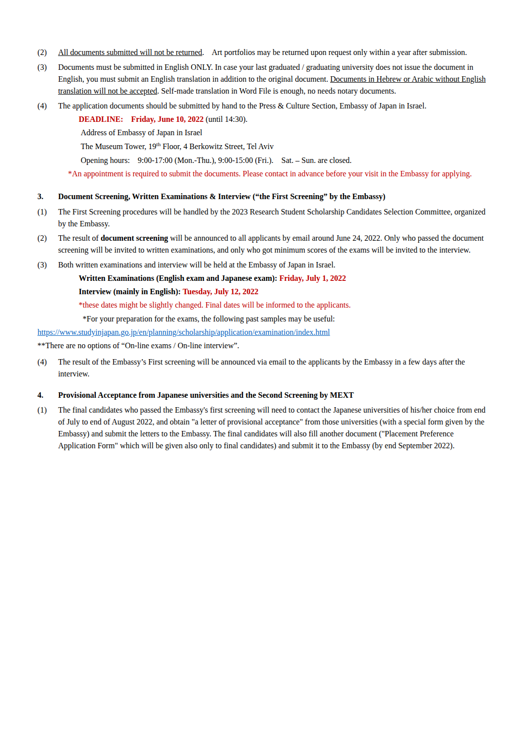(2) All documents submitted will not be returned. Art portfolios may be returned upon request only within a year after submission.
(3) Documents must be submitted in English ONLY. In case your last graduated / graduating university does not issue the document in English, you must submit an English translation in addition to the original document. Documents in Hebrew or Arabic without English translation will not be accepted. Self-made translation in Word File is enough, no needs notary documents.
(4) The application documents should be submitted by hand to the Press & Culture Section, Embassy of Japan in Israel.
DEADLINE: Friday, June 10, 2022 (until 14:30).
Address of Embassy of Japan in Israel
The Museum Tower, 19th Floor, 4 Berkowitz Street, Tel Aviv
Opening hours: 9:00-17:00 (Mon.-Thu.), 9:00-15:00 (Fri.). Sat. – Sun. are closed.
*An appointment is required to submit the documents. Please contact in advance before your visit in the Embassy for applying.
3. Document Screening, Written Examinations & Interview (“the First Screening” by the Embassy)
(1) The First Screening procedures will be handled by the 2023 Research Student Scholarship Candidates Selection Committee, organized by the Embassy.
(2) The result of document screening will be announced to all applicants by email around June 24, 2022. Only who passed the document screening will be invited to written examinations, and only who got minimum scores of the exams will be invited to the interview.
(3) Both written examinations and interview will be held at the Embassy of Japan in Israel.
Written Examinations (English exam and Japanese exam): Friday, July 1, 2022
Interview (mainly in English): Tuesday, July 12, 2022
*these dates might be slightly changed. Final dates will be informed to the applicants.
*For your preparation for the exams, the following past samples may be useful:
https://www.studyinjapan.go.jp/en/planning/scholarship/application/examination/index.html
**There are no options of “On-line exams / On-line interview”.
(4) The result of the Embassy’s First screening will be announced via email to the applicants by the Embassy in a few days after the interview.
4. Provisional Acceptance from Japanese universities and the Second Screening by MEXT
(1) The final candidates who passed the Embassy's first screening will need to contact the Japanese universities of his/her choice from end of July to end of August 2022, and obtain "a letter of provisional acceptance" from those universities (with a special form given by the Embassy) and submit the letters to the Embassy. The final candidates will also fill another document ("Placement Preference Application Form" which will be given also only to final candidates) and submit it to the Embassy (by end September 2022).